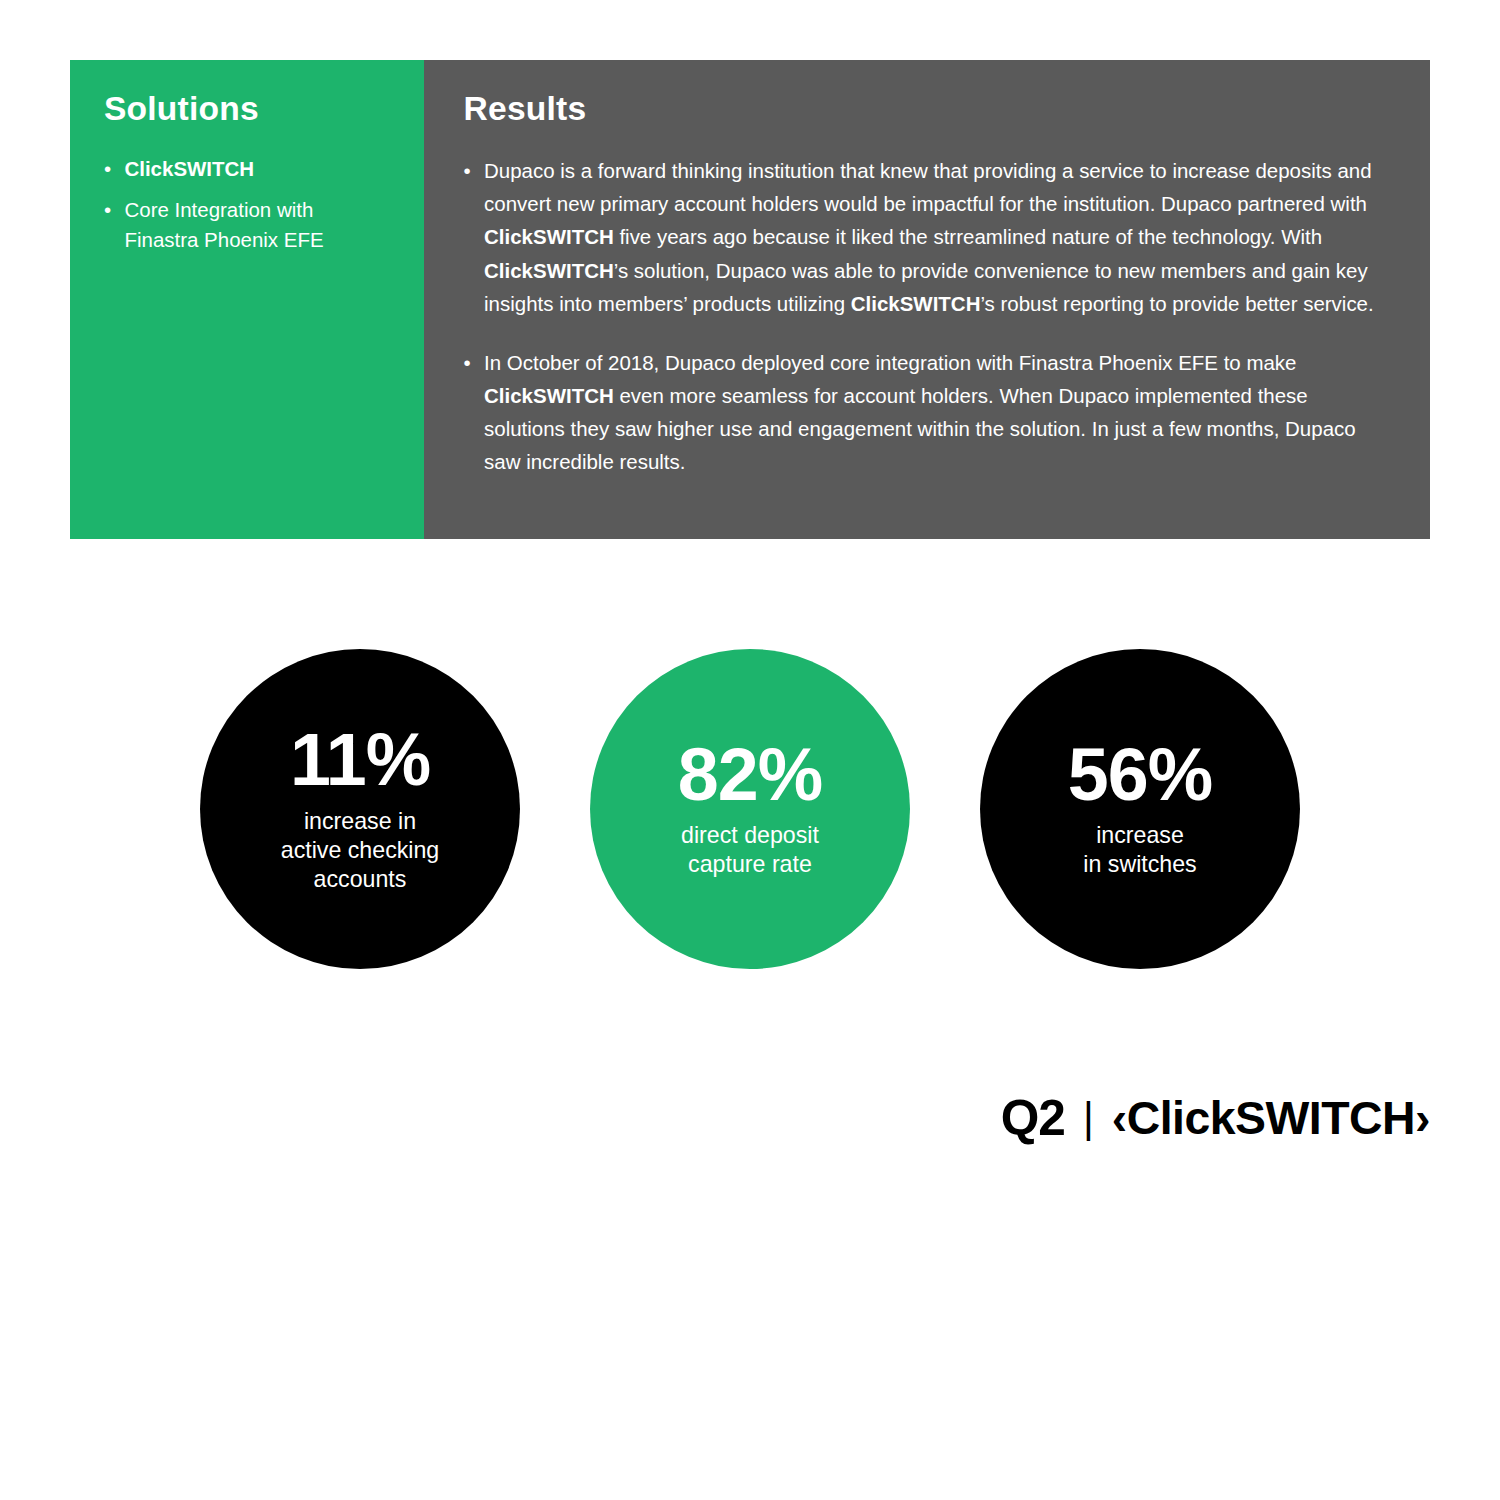Solutions
ClickSWITCH
Core Integration with Finastra Phoenix EFE
Results
Dupaco is a forward thinking institution that knew that providing a service to increase deposits and convert new primary account holders would be impactful for the institution. Dupaco partnered with ClickSWITCH five years ago because it liked the strreamlined nature of the technology. With ClickSWITCH’s solution, Dupaco was able to provide convenience to new members and gain key insights into members’ products utilizing ClickSWITCH’s robust reporting to provide better service.
In October of 2018, Dupaco deployed core integration with Finastra Phoenix EFE to make ClickSWITCH even more seamless for account holders. When Dupaco implemented these solutions they saw higher use and engagement within the solution. In just a few months, Dupaco saw incredible results.
11% increase in
active checking
accounts
82% direct deposit
capture rate
56% increase
in switches
Q2 | ‹ClickSWITCH›